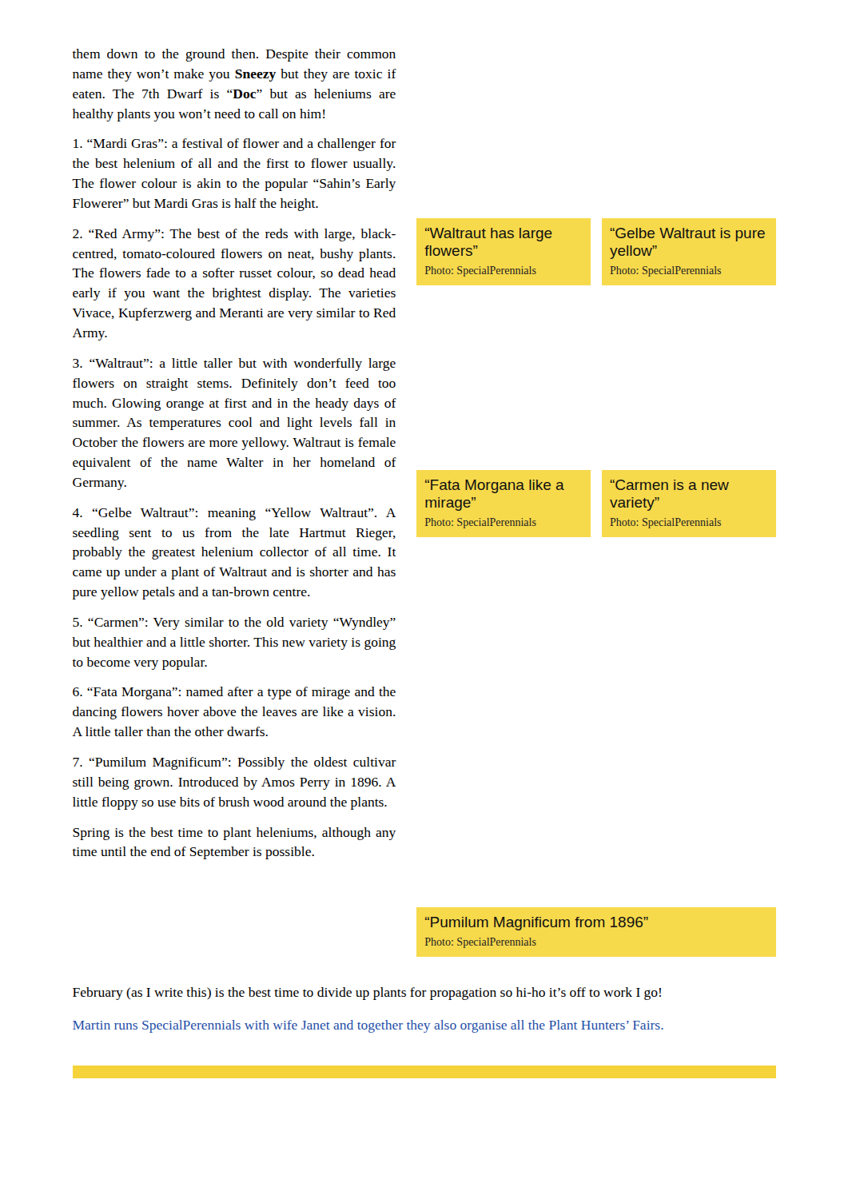them down to the ground then. Despite their common name they won’t make you Sneezy but they are toxic if eaten. The 7th Dwarf is “Doc” but as heleniums are healthy plants you won’t need to call on him!
1. “Mardi Gras”: a festival of flower and a challenger for the best helenium of all and the first to flower usually. The flower colour is akin to the popular “Sahin’s Early Flowerer” but Mardi Gras is half the height.
2. “Red Army”: The best of the reds with large, black-centred, tomato-coloured flowers on neat, bushy plants. The flowers fade to a softer russet colour, so dead head early if you want the brightest display. The varieties Vivace, Kupferzwerg and Meranti are very similar to Red Army.
3. “Waltraut”: a little taller but with wonderfully large flowers on straight stems. Definitely don’t feed too much. Glowing orange at first and in the heady days of summer. As temperatures cool and light levels fall in October the flowers are more yellowy. Waltraut is female equivalent of the name Walter in her homeland of Germany.
4. “Gelbe Waltraut”: meaning “Yellow Waltraut”. A seedling sent to us from the late Hartmut Rieger, probably the greatest helenium collector of all time. It came up under a plant of Waltraut and is shorter and has pure yellow petals and a tan-brown centre.
5. “Carmen”: Very similar to the old variety “Wyndley” but healthier and a little shorter. This new variety is going to become very popular.
6. “Fata Morgana”: named after a type of mirage and the dancing flowers hover above the leaves are like a vision. A little taller than the other dwarfs.
7. “Pumilum Magnificum”: Possibly the oldest cultivar still being grown. Introduced by Amos Perry in 1896. A little floppy so use bits of brush wood around the plants.
Spring is the best time to plant heleniums, although any time until the end of September is possible.
“Waltraut has large flowers” Photo: SpecialPerennials
“Gelbe Waltraut is pure yellow” Photo: SpecialPerennials
“Fata Morgana like a mirage” Photo: SpecialPerennials
“Carmen is a new variety” Photo: SpecialPerennials
“Pumilum Magnificum from 1896” Photo: SpecialPerennials
February (as I write this) is the best time to divide up plants for propagation so hi-ho it’s off to work I go!
Martin runs SpecialPerennials with wife Janet and together they also organise all the Plant Hunters’ Fairs.